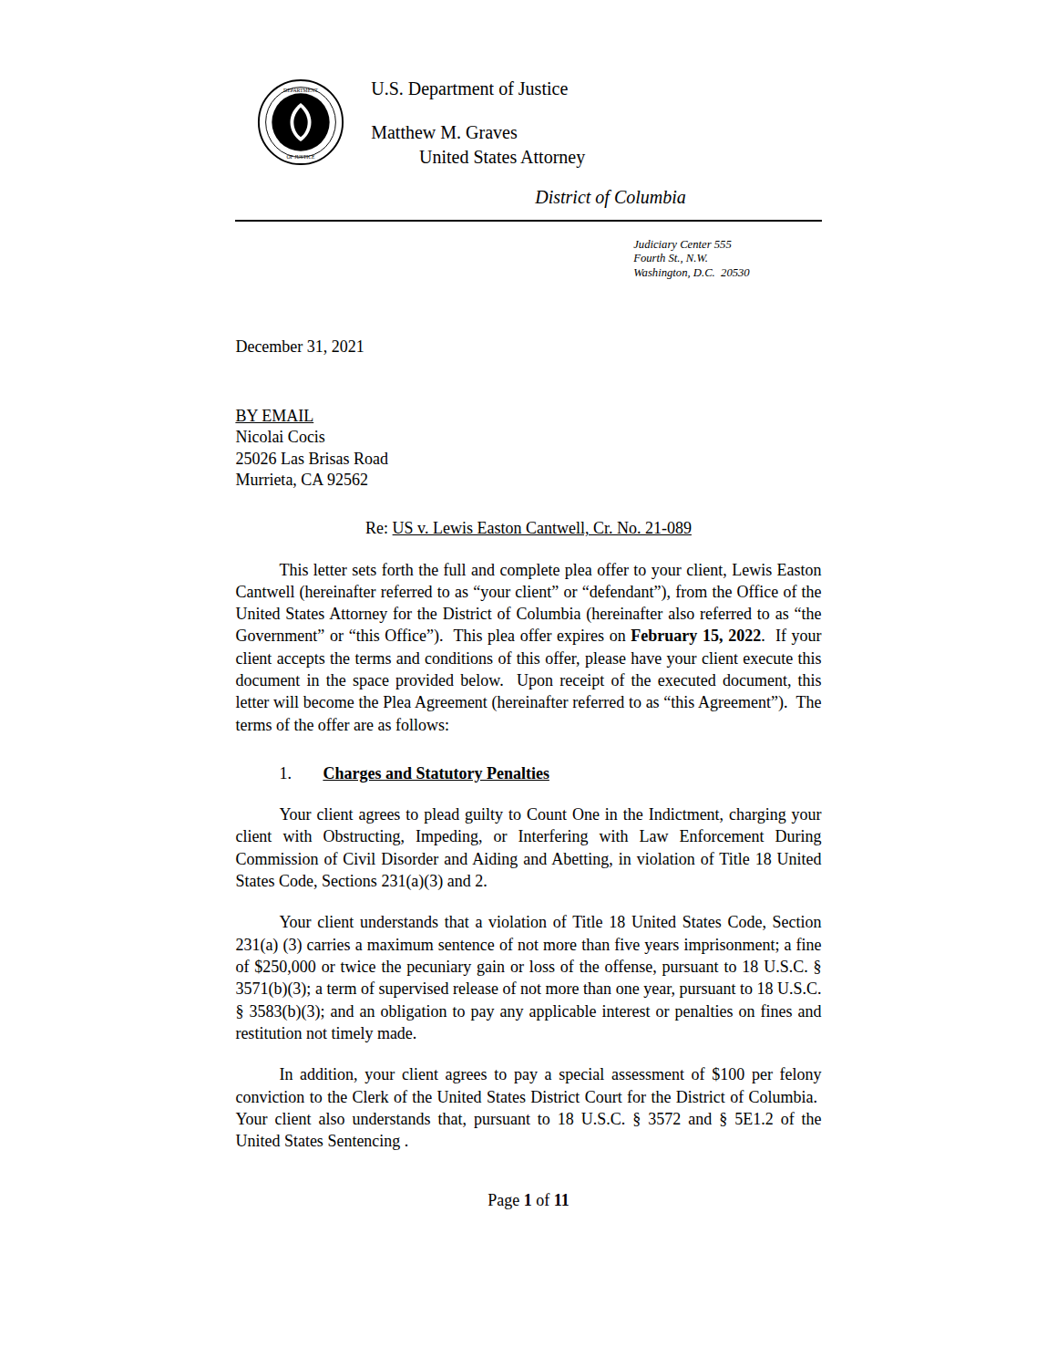DEPARTMENT OF JUSTICE
U.S. Department of Justice
Matthew M. Graves
United States Attorney
District of Columbia
Judiciary Center 555
Fourth St., N.W.
Washington, D.C. 20530
December 31, 2021
BY EMAIL
Nicolai Cocis
25026 Las Brisas Road
Murrieta, CA 92562
Re: US v. Lewis Easton Cantwell, Cr. No. 21-089
This letter sets forth the full and complete plea offer to your client, Lewis Easton Cantwell (hereinafter referred to as “your client” or “defendant”), from the Office of the United States Attorney for the District of Columbia (hereinafter also referred to as “the Government” or “this Office”). This plea offer expires on February 15, 2022. If your client accepts the terms and conditions of this offer, please have your client execute this document in the space provided below. Upon receipt of the executed document, this letter will become the Plea Agreement (hereinafter referred to as “this Agreement”). The terms of the offer are as follows:
1. Charges and Statutory Penalties
Your client agrees to plead guilty to Count One in the Indictment, charging your client with Obstructing, Impeding, or Interfering with Law Enforcement During Commission of Civil Disorder and Aiding and Abetting, in violation of Title 18 United States Code, Sections 231(a)(3) and 2.
Your client understands that a violation of Title 18 United States Code, Section 231(a) (3) carries a maximum sentence of not more than five years imprisonment; a fine of $250,000 or twice the pecuniary gain or loss of the offense, pursuant to 18 U.S.C. § 3571(b)(3); a term of supervised release of not more than one year, pursuant to 18 U.S.C. § 3583(b)(3); and an obligation to pay any applicable interest or penalties on fines and restitution not timely made.
In addition, your client agrees to pay a special assessment of $100 per felony conviction to the Clerk of the United States District Court for the District of Columbia. Your client also understands that, pursuant to 18 U.S.C. § 3572 and § 5E1.2 of the United States Sentencing .
Page 1 of 11